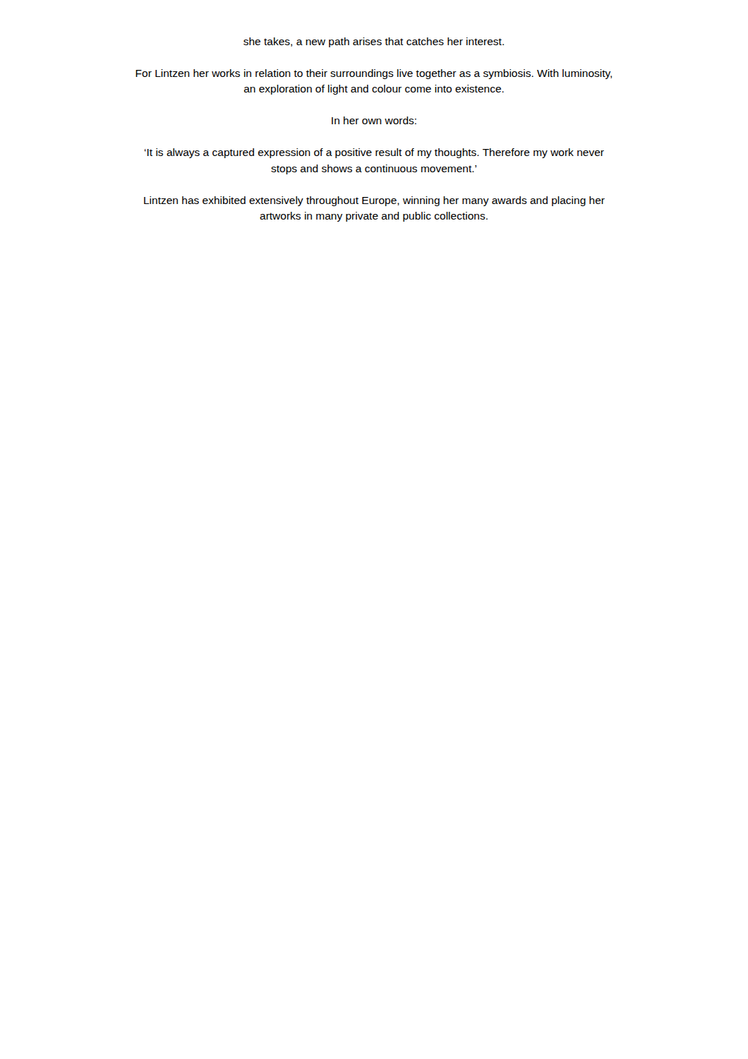she takes, a new path arises that catches her interest.
For Lintzen her works in relation to their surroundings live together as a symbiosis. With luminosity, an exploration of light and colour come into existence.
In her own words:
‘It is always a captured expression of a positive result of my thoughts. Therefore my work never stops and shows a continuous movement.’
Lintzen has exhibited extensively throughout Europe, winning her many awards and placing her artworks in many private and public collections.